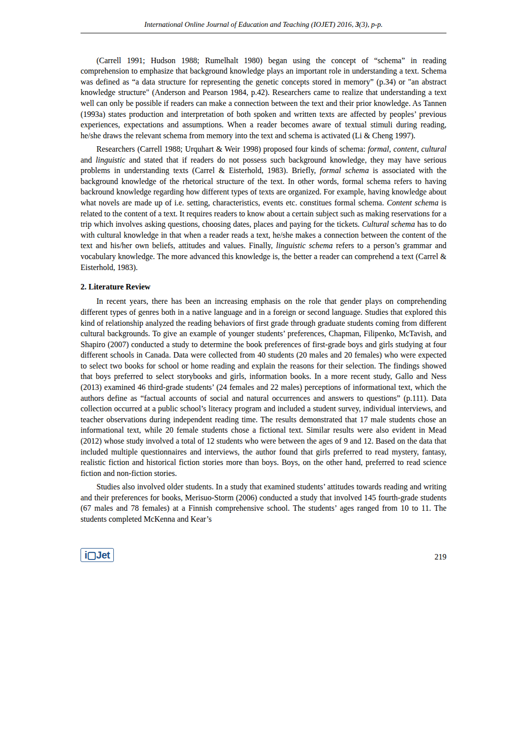International Online Journal of Education and Teaching (IOJET) 2016, 3(3), p-p.
(Carrell 1991; Hudson 1988; Rumelhalt 1980) began using the concept of “schema” in reading comprehension to emphasize that background knowledge plays an important role in understanding a text. Schema was defined as “a data structure for representing the genetic concepts stored in memory” (p.34) or "an abstract knowledge structure" (Anderson and Pearson 1984, p.42). Researchers came to realize that understanding a text well can only be possible if readers can make a connection between the text and their prior knowledge. As Tannen (1993a) states production and interpretation of both spoken and written texts are affected by peoples’ previous experiences, expectations and assumptions. When a reader becomes aware of textual stimuli during reading, he/she draws the relevant schema from memory into the text and schema is activated (Li & Cheng 1997).
Researchers (Carrell 1988; Urquhart & Weir 1998) proposed four kinds of schema: formal, content, cultural and linguistic and stated that if readers do not possess such background knowledge, they may have serious problems in understanding texts (Carrel & Eisterhold, 1983). Briefly, formal schema is associated with the background knowledge of the rhetorical structure of the text. In other words, formal schema refers to having backround knowledge regarding how different types of texts are organized. For example, having knowledge about what novels are made up of i.e. setting, characteristics, events etc. constitues formal schema. Content schema is related to the content of a text. It requires readers to know about a certain subject such as making reservations for a trip which involves asking questions, choosing dates, places and paying for the tickets. Cultural schema has to do with cultural knowledge in that when a reader reads a text, he/she makes a connection between the content of the text and his/her own beliefs, attitudes and values. Finally, linguistic schema refers to a person’s grammar and vocabulary knowledge. The more advanced this knowledge is, the better a reader can comprehend a text (Carrel & Eisterhold, 1983).
2. Literature Review
In recent years, there has been an increasing emphasis on the role that gender plays on comprehending different types of genres both in a native language and in a foreign or second language. Studies that explored this kind of relationship analyzed the reading behaviors of first grade through graduate students coming from different cultural backgrounds. To give an example of younger students’ preferences, Chapman, Filipenko, McTavish, and Shapiro (2007) conducted a study to determine the book preferences of first‑grade boys and girls studying at four different schools in Canada. Data were collected from 40 students (20 males and 20 females) who were expected to select two books for school or home reading and explain the reasons for their selection. The findings showed that boys preferred to select storybooks and girls, information books. In a more recent study, Gallo and Ness (2013) examined 46 third-grade students’ (24 females and 22 males) perceptions of informational text, which the authors define as “factual accounts of social and natural occurrences and answers to questions” (p.111). Data collection occurred at a public school’s literacy program and included a student survey, individual interviews, and teacher observations during independent reading time. The results demonstrated that 17 male students chose an informational text, while 20 female students chose a fictional text. Similar results were also evident in Mead (2012) whose study involved a total of 12 students who were between the ages of 9 and 12. Based on the data that included multiple questionnaires and interviews, the author found that girls preferred to read mystery, fantasy, realistic fiction and historical fiction stories more than boys. Boys, on the other hand, preferred to read science fiction and non-fiction stories.
Studies also involved older students. In a study that examined students’ attitudes towards reading and writing and their preferences for books, Merisuo-Storm (2006) conducted a study that involved 145 fourth-grade students (67 males and 78 females) at a Finnish comprehensive school. The students’ ages ranged from 10 to 11. The students completed McKenna and Kear’s
i▢Jet 219